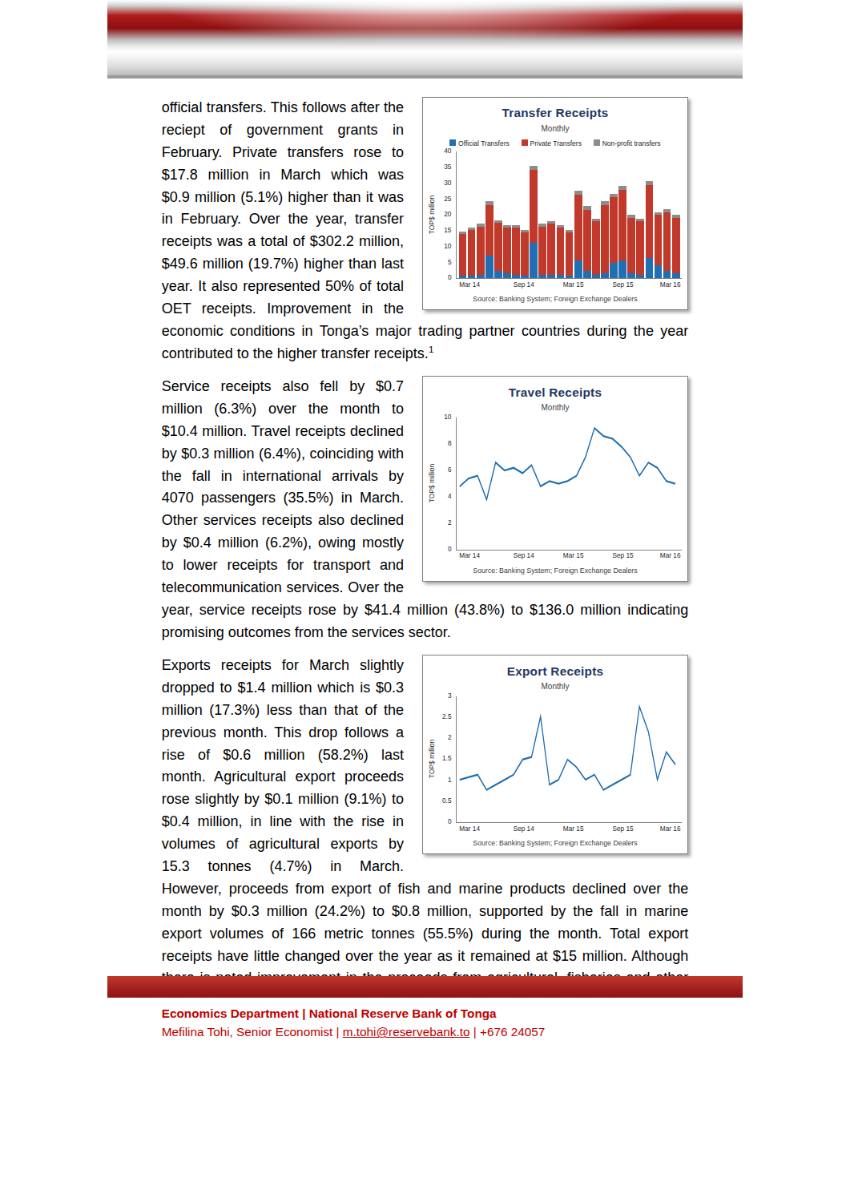Transfer Receipts
Monthly
Official Transfers Private Transfers Non-profit transfers
TOP$ million
40 35 30 25 20 15 10 5 0
Mar 14 Sep 14 Mar 15 Sep 15 Mar 16
Source: Banking System; Foreign Exchange Dealers
official transfers. This follows after the reciept of government grants in February. Private transfers rose to $17.8 million in March which was $0.9 million (5.1%) higher than it was in February. Over the year, transfer receipts was a total of $302.2 million, $49.6 million (19.7%) higher than last year. It also represented 50% of total OET receipts. Improvement in the economic conditions in Tonga’s major trading partner countries during the year contributed to the higher transfer receipts.1
Travel Receipts
Monthly
TOP$ million
10 8 6 4 2 0
Mar 14 Sep 14 Mar 15 Sep 15 Mar 16
Source: Banking System; Foreign Exchange Dealers
Service receipts also fell by $0.7 million (6.3%) over the month to $10.4 million. Travel receipts declined by $0.3 million (6.4%), coinciding with the fall in international arrivals by 4070 passengers (35.5%) in March. Other services receipts also declined by $0.4 million (6.2%), owing mostly to lower receipts for transport and telecommunication services. Over the year, service receipts rose by $41.4 million (43.8%) to $136.0 million indicating promising outcomes from the services sector.
Export Receipts
Monthly
TOP$ million
3 2.5 2 1.5 1 0.5 0
Mar 14 Sep 14 Mar 15 Sep 15 Mar 16
Source: Banking System; Foreign Exchange Dealers
Exports receipts for March slightly dropped to $1.4 million which is $0.3 million (17.3%) less than that of the previous month. This drop follows a rise of $0.6 million (58.2%) last month. Agricultural export proceeds rose slightly by $0.1 million (9.1%) to $0.4 million, in line with the rise in volumes of agricultural exports by 15.3 tonnes (4.7%) in March. However, proceeds from export of fish and marine products declined over the month by $0.3 million (24.2%) to $0.8 million, supported by the fall in marine export volumes of 166 metric tonnes (55.5%) during the month. Total export receipts have little changed over the year as it remained at $15 million. Although there is noted improvement in the proceeds from agricultural, fisheries and other marine
1 Further information on remittances can now be found on our Remittances Data flash, available on the NRBT website.
Economics Department | National Reserve Bank of Tonga
Mefilina Tohi, Senior Economist | m.tohi@reservebank.to | +676 24057